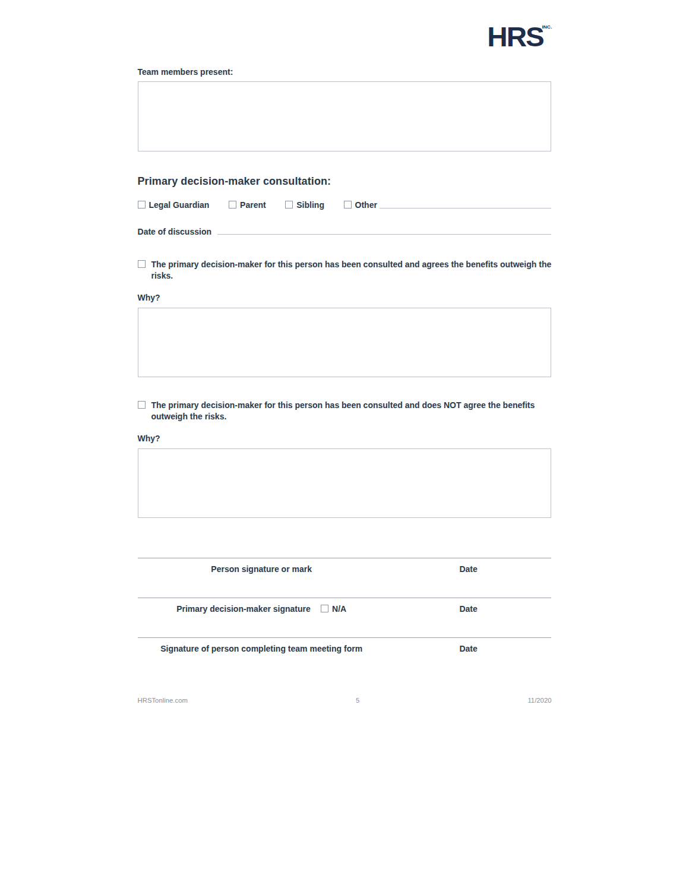HRSINC.
Team members present:
Primary decision-maker consultation:
Legal Guardian Parent Sibling Other
Date of discussion
The primary decision-maker for this person has been consulted and agrees the benefits outweigh the risks.
Why?
The primary decision-maker for this person has been consulted and does NOT agree the benefits outweigh the risks.
Why?
Person signature or mark
Date
Primary decision-maker signature N/A
Date
Signature of person completing team meeting form
Date
HRSTonline.com 5 11/2020